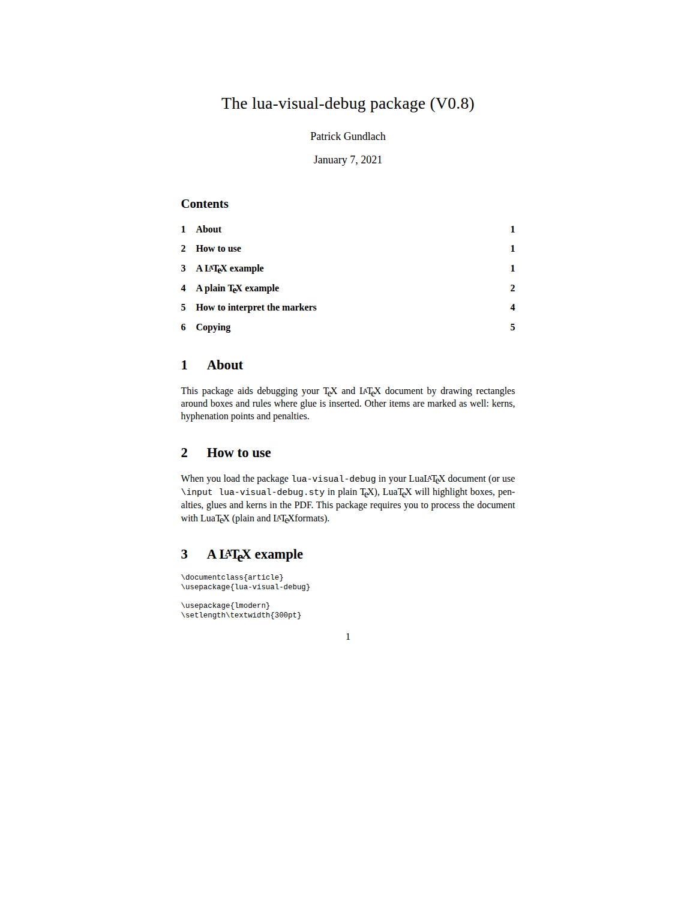The lua-visual-debug package (V0.8)
Patrick Gundlach
January 7, 2021
Contents
1 About 1
2 How to use 1
3 A LaTeX example 1
4 A plain TeX example 2
5 How to interpret the markers 4
6 Copying 5
1 About
This package aids debugging your TeX and LaTeX document by drawing rectangles around boxes and rules where glue is inserted. Other items are marked as well: kerns, hyphenation points and penalties.
2 How to use
When you load the package lua-visual-debug in your LuaLaTeX document (or use \input lua-visual-debug.sty in plain TeX), LuaTeX will highlight boxes, penalties, glues and kerns in the PDF. This package requires you to process the document with LuaTeX (plain and LaTeXformats).
3 A LaTeX example
\documentclass{article}
\usepackage{lua-visual-debug}

\usepackage{lmodern}
\setlength\textwidth{300pt}
1